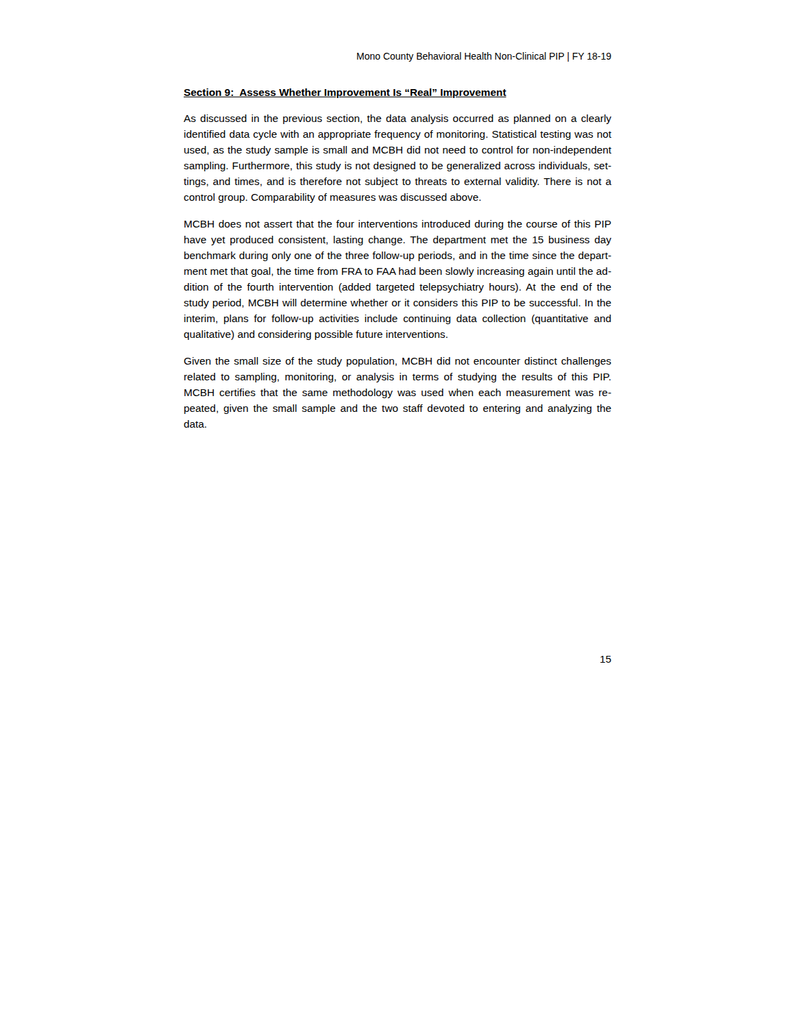Mono County Behavioral Health Non-Clinical PIP | FY 18-19
Section 9: Assess Whether Improvement Is “Real” Improvement
As discussed in the previous section, the data analysis occurred as planned on a clearly identified data cycle with an appropriate frequency of monitoring. Statistical testing was not used, as the study sample is small and MCBH did not need to control for non-independent sampling. Furthermore, this study is not designed to be generalized across individuals, settings, and times, and is therefore not subject to threats to external validity. There is not a control group. Comparability of measures was discussed above.
MCBH does not assert that the four interventions introduced during the course of this PIP have yet produced consistent, lasting change. The department met the 15 business day benchmark during only one of the three follow-up periods, and in the time since the department met that goal, the time from FRA to FAA had been slowly increasing again until the addition of the fourth intervention (added targeted telepsychiatry hours). At the end of the study period, MCBH will determine whether or it considers this PIP to be successful. In the interim, plans for follow-up activities include continuing data collection (quantitative and qualitative) and considering possible future interventions.
Given the small size of the study population, MCBH did not encounter distinct challenges related to sampling, monitoring, or analysis in terms of studying the results of this PIP. MCBH certifies that the same methodology was used when each measurement was repeated, given the small sample and the two staff devoted to entering and analyzing the data.
15